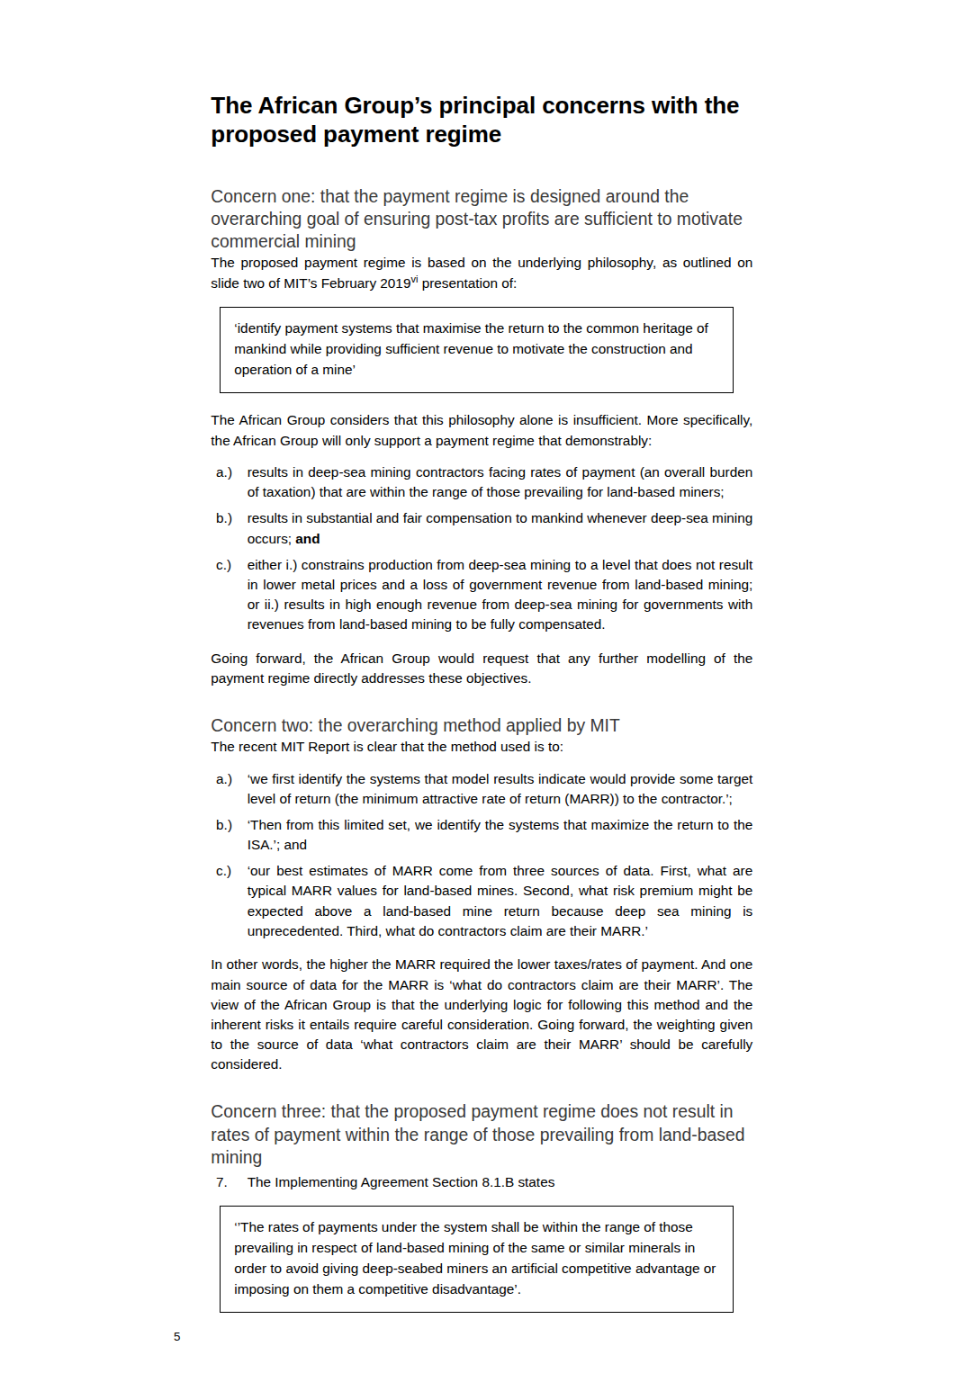The African Group’s principal concerns with the proposed payment regime
Concern one: that the payment regime is designed around the overarching goal of ensuring post-tax profits are sufficient to motivate commercial mining
The proposed payment regime is based on the underlying philosophy, as outlined on slide two of MIT’s February 2019vi presentation of:
‘identify payment systems that maximise the return to the common heritage of mankind while providing sufficient revenue to motivate the construction and operation of a mine’
The African Group considers that this philosophy alone is insufficient. More specifically, the African Group will only support a payment regime that demonstrably:
a.) results in deep-sea mining contractors facing rates of payment (an overall burden of taxation) that are within the range of those prevailing for land-based miners;
b.) results in substantial and fair compensation to mankind whenever deep-sea mining occurs; and
c.) either i.) constrains production from deep-sea mining to a level that does not result in lower metal prices and a loss of government revenue from land-based mining; or ii.) results in high enough revenue from deep-sea mining for governments with revenues from land-based mining to be fully compensated.
Going forward, the African Group would request that any further modelling of the payment regime directly addresses these objectives.
Concern two: the overarching method applied by MIT
The recent MIT Report is clear that the method used is to:
a.)‘we first identify the systems that model results indicate would provide some target level of return (the minimum attractive rate of return (MARR)) to the contractor.’;
b.)‘Then from this limited set, we identify the systems that maximize the return to the ISA.’; and
c.)‘our best estimates of MARR come from three sources of data. First, what are typical MARR values for land-based mines. Second, what risk premium might be expected above a land-based mine return because deep sea mining is unprecedented. Third, what do contractors claim are their MARR.’
In other words, the higher the MARR required the lower taxes/rates of payment. And one main source of data for the MARR is ‘what do contractors claim are their MARR’. The view of the African Group is that the underlying logic for following this method and the inherent risks it entails require careful consideration. Going forward, the weighting given to the source of data ‘what contractors claim are their MARR’ should be carefully considered.
Concern three: that the proposed payment regime does not result in rates of payment within the range of those prevailing from land-based mining
7. The Implementing Agreement Section 8.1.B states
‘’The rates of payments under the system shall be within the range of those prevailing in respect of land-based mining of the same or similar minerals in order to avoid giving deep-seabed miners an artificial competitive advantage or imposing on them a competitive disadvantage’.
5